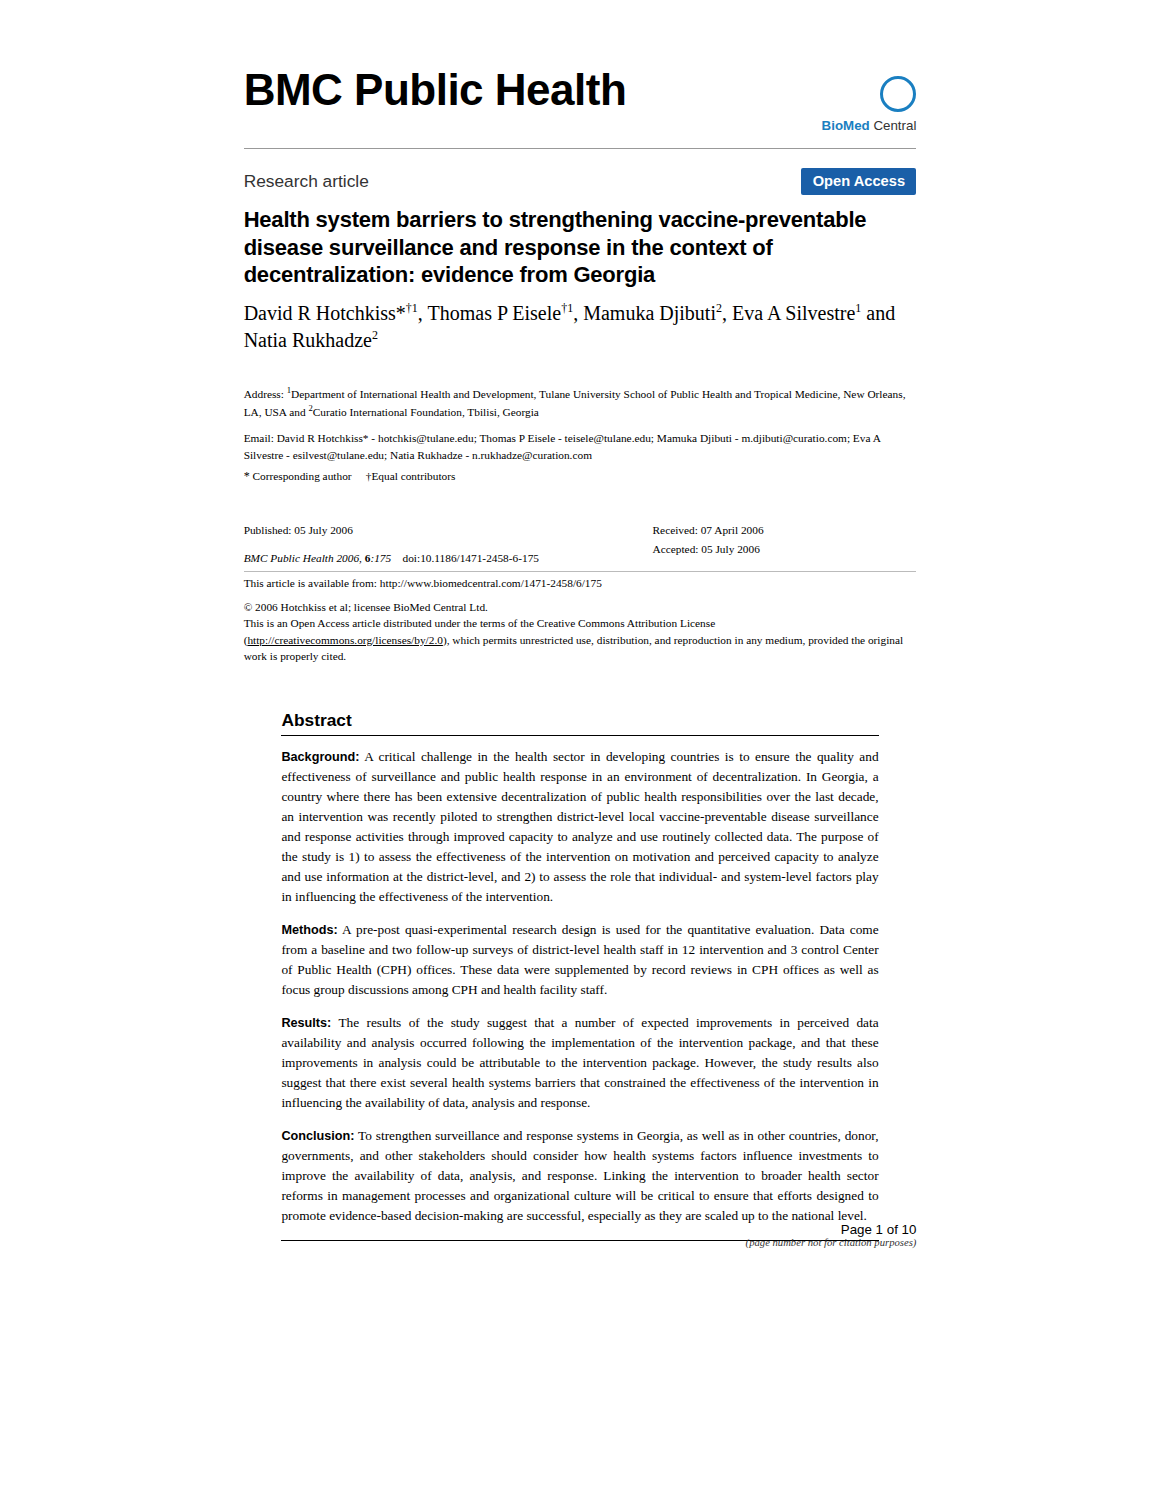BMC Public Health
Bio Med Central
Research article
Open Access
Health system barriers to strengthening vaccine-preventable disease surveillance and response in the context of decentralization: evidence from Georgia
David R Hotchkiss*†1, Thomas P Eisele†1, Mamuka Djibuti2, Eva A Silvestre1 and Natia Rukhadze2
Address: 1Department of International Health and Development, Tulane University School of Public Health and Tropical Medicine, New Orleans, LA, USA and 2Curatio International Foundation, Tbilisi, Georgia
Email: David R Hotchkiss* - hotchkis@tulane.edu; Thomas P Eisele - teisele@tulane.edu; Mamuka Djibuti - m.djibuti@curatio.com; Eva A Silvestre - esilvest@tulane.edu; Natia Rukhadze - n.rukhadze@curation.com
* Corresponding author †Equal contributors
Published: 05 July 2006
BMC Public Health 2006, 6:175 doi:10.1186/1471-2458-6-175
Received: 07 April 2006
Accepted: 05 July 2006
This article is available from: http://www.biomedcentral.com/1471-2458/6/175
© 2006 Hotchkiss et al; licensee BioMed Central Ltd.
This is an Open Access article distributed under the terms of the Creative Commons Attribution License (http://creativecommons.org/licenses/by/2.0), which permits unrestricted use, distribution, and reproduction in any medium, provided the original work is properly cited.
Abstract
Background: A critical challenge in the health sector in developing countries is to ensure the quality and effectiveness of surveillance and public health response in an environment of decentralization. In Georgia, a country where there has been extensive decentralization of public health responsibilities over the last decade, an intervention was recently piloted to strengthen district-level local vaccine-preventable disease surveillance and response activities through improved capacity to analyze and use routinely collected data. The purpose of the study is 1) to assess the effectiveness of the intervention on motivation and perceived capacity to analyze and use information at the district-level, and 2) to assess the role that individual- and system-level factors play in influencing the effectiveness of the intervention.
Methods: A pre-post quasi-experimental research design is used for the quantitative evaluation. Data come from a baseline and two follow-up surveys of district-level health staff in 12 intervention and 3 control Center of Public Health (CPH) offices. These data were supplemented by record reviews in CPH offices as well as focus group discussions among CPH and health facility staff.
Results: The results of the study suggest that a number of expected improvements in perceived data availability and analysis occurred following the implementation of the intervention package, and that these improvements in analysis could be attributable to the intervention package. However, the study results also suggest that there exist several health systems barriers that constrained the effectiveness of the intervention in influencing the availability of data, analysis and response.
Conclusion: To strengthen surveillance and response systems in Georgia, as well as in other countries, donor, governments, and other stakeholders should consider how health systems factors influence investments to improve the availability of data, analysis, and response. Linking the intervention to broader health sector reforms in management processes and organizational culture will be critical to ensure that efforts designed to promote evidence-based decision-making are successful, especially as they are scaled up to the national level.
Page 1 of 10
(page number not for citation purposes)